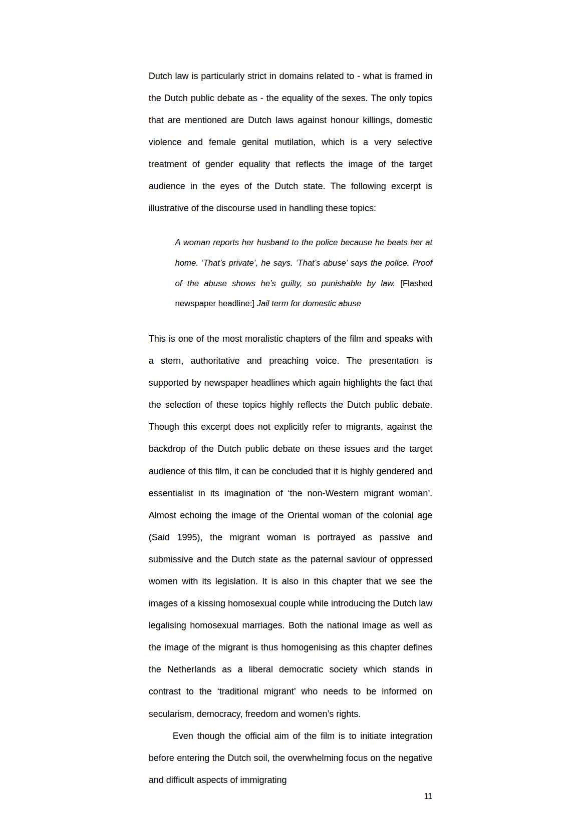Dutch law is particularly strict in domains related to - what is framed in the Dutch public debate as - the equality of the sexes. The only topics that are mentioned are Dutch laws against honour killings, domestic violence and female genital mutilation, which is a very selective treatment of gender equality that reflects the image of the target audience in the eyes of the Dutch state. The following excerpt is illustrative of the discourse used in handling these topics:
A woman reports her husband to the police because he beats her at home. ‘That’s private’, he says. ‘That’s abuse’ says the police. Proof of the abuse shows he’s guilty, so punishable by law. [Flashed newspaper headline:] Jail term for domestic abuse
This is one of the most moralistic chapters of the film and speaks with a stern, authoritative and preaching voice. The presentation is supported by newspaper headlines which again highlights the fact that the selection of these topics highly reflects the Dutch public debate. Though this excerpt does not explicitly refer to migrants, against the backdrop of the Dutch public debate on these issues and the target audience of this film, it can be concluded that it is highly gendered and essentialist in its imagination of ‘the non-Western migrant woman’. Almost echoing the image of the Oriental woman of the colonial age (Said 1995), the migrant woman is portrayed as passive and submissive and the Dutch state as the paternal saviour of oppressed women with its legislation. It is also in this chapter that we see the images of a kissing homosexual couple while introducing the Dutch law legalising homosexual marriages. Both the national image as well as the image of the migrant is thus homogenising as this chapter defines the Netherlands as a liberal democratic society which stands in contrast to the ‘traditional migrant’ who needs to be informed on secularism, democracy, freedom and women’s rights.
Even though the official aim of the film is to initiate integration before entering the Dutch soil, the overwhelming focus on the negative and difficult aspects of immigrating
11